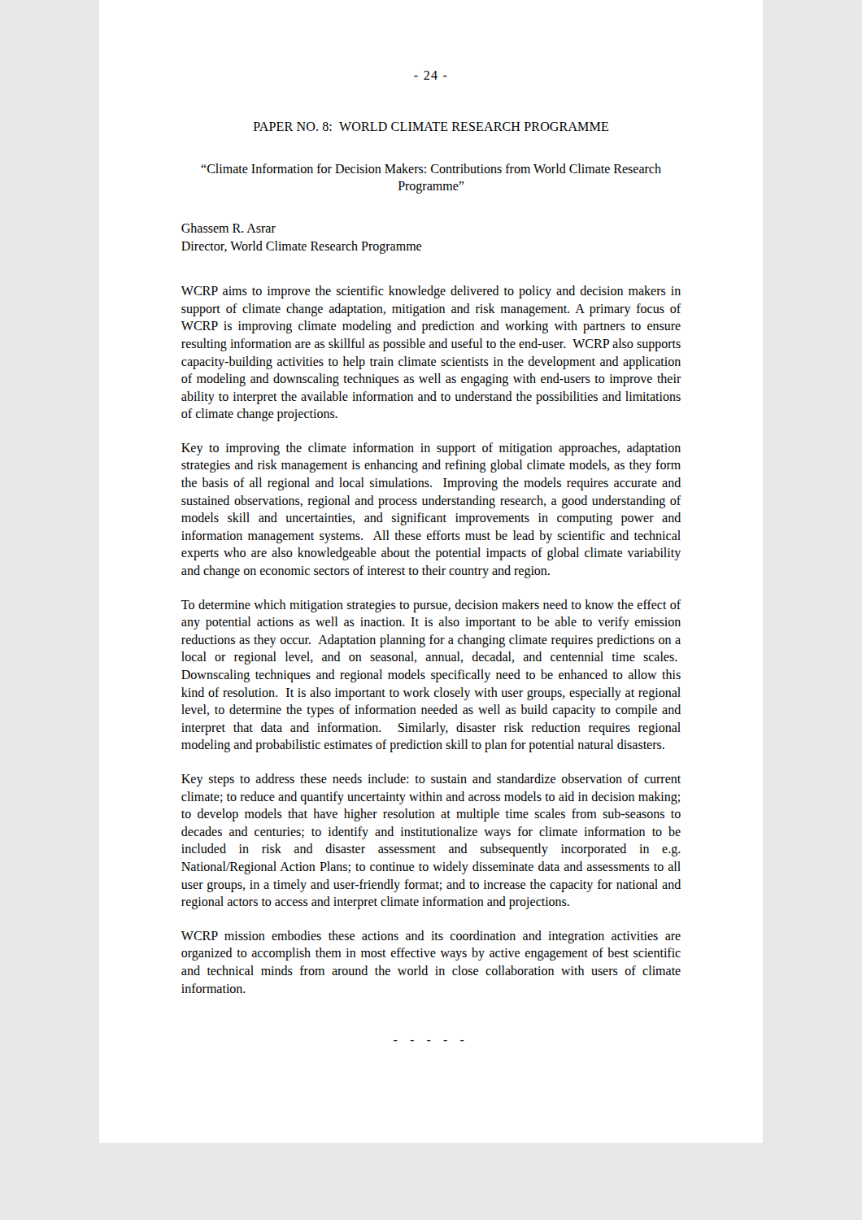- 24 -
PAPER NO. 8: WORLD CLIMATE RESEARCH PROGRAMME
“Climate Information for Decision Makers: Contributions from World Climate Research Programme”
Ghassem R. Asrar
Director, World Climate Research Programme
WCRP aims to improve the scientific knowledge delivered to policy and decision makers in support of climate change adaptation, mitigation and risk management. A primary focus of WCRP is improving climate modeling and prediction and working with partners to ensure resulting information are as skillful as possible and useful to the end-user. WCRP also supports capacity-building activities to help train climate scientists in the development and application of modeling and downscaling techniques as well as engaging with end-users to improve their ability to interpret the available information and to understand the possibilities and limitations of climate change projections.
Key to improving the climate information in support of mitigation approaches, adaptation strategies and risk management is enhancing and refining global climate models, as they form the basis of all regional and local simulations. Improving the models requires accurate and sustained observations, regional and process understanding research, a good understanding of models skill and uncertainties, and significant improvements in computing power and information management systems. All these efforts must be lead by scientific and technical experts who are also knowledgeable about the potential impacts of global climate variability and change on economic sectors of interest to their country and region.
To determine which mitigation strategies to pursue, decision makers need to know the effect of any potential actions as well as inaction. It is also important to be able to verify emission reductions as they occur. Adaptation planning for a changing climate requires predictions on a local or regional level, and on seasonal, annual, decadal, and centennial time scales. Downscaling techniques and regional models specifically need to be enhanced to allow this kind of resolution. It is also important to work closely with user groups, especially at regional level, to determine the types of information needed as well as build capacity to compile and interpret that data and information. Similarly, disaster risk reduction requires regional modeling and probabilistic estimates of prediction skill to plan for potential natural disasters.
Key steps to address these needs include: to sustain and standardize observation of current climate; to reduce and quantify uncertainty within and across models to aid in decision making; to develop models that have higher resolution at multiple time scales from sub-seasons to decades and centuries; to identify and institutionalize ways for climate information to be included in risk and disaster assessment and subsequently incorporated in e.g. National/Regional Action Plans; to continue to widely disseminate data and assessments to all user groups, in a timely and user-friendly format; and to increase the capacity for national and regional actors to access and interpret climate information and projections.
WCRP mission embodies these actions and its coordination and integration activities are organized to accomplish them in most effective ways by active engagement of best scientific and technical minds from around the world in close collaboration with users of climate information.
- - - - -